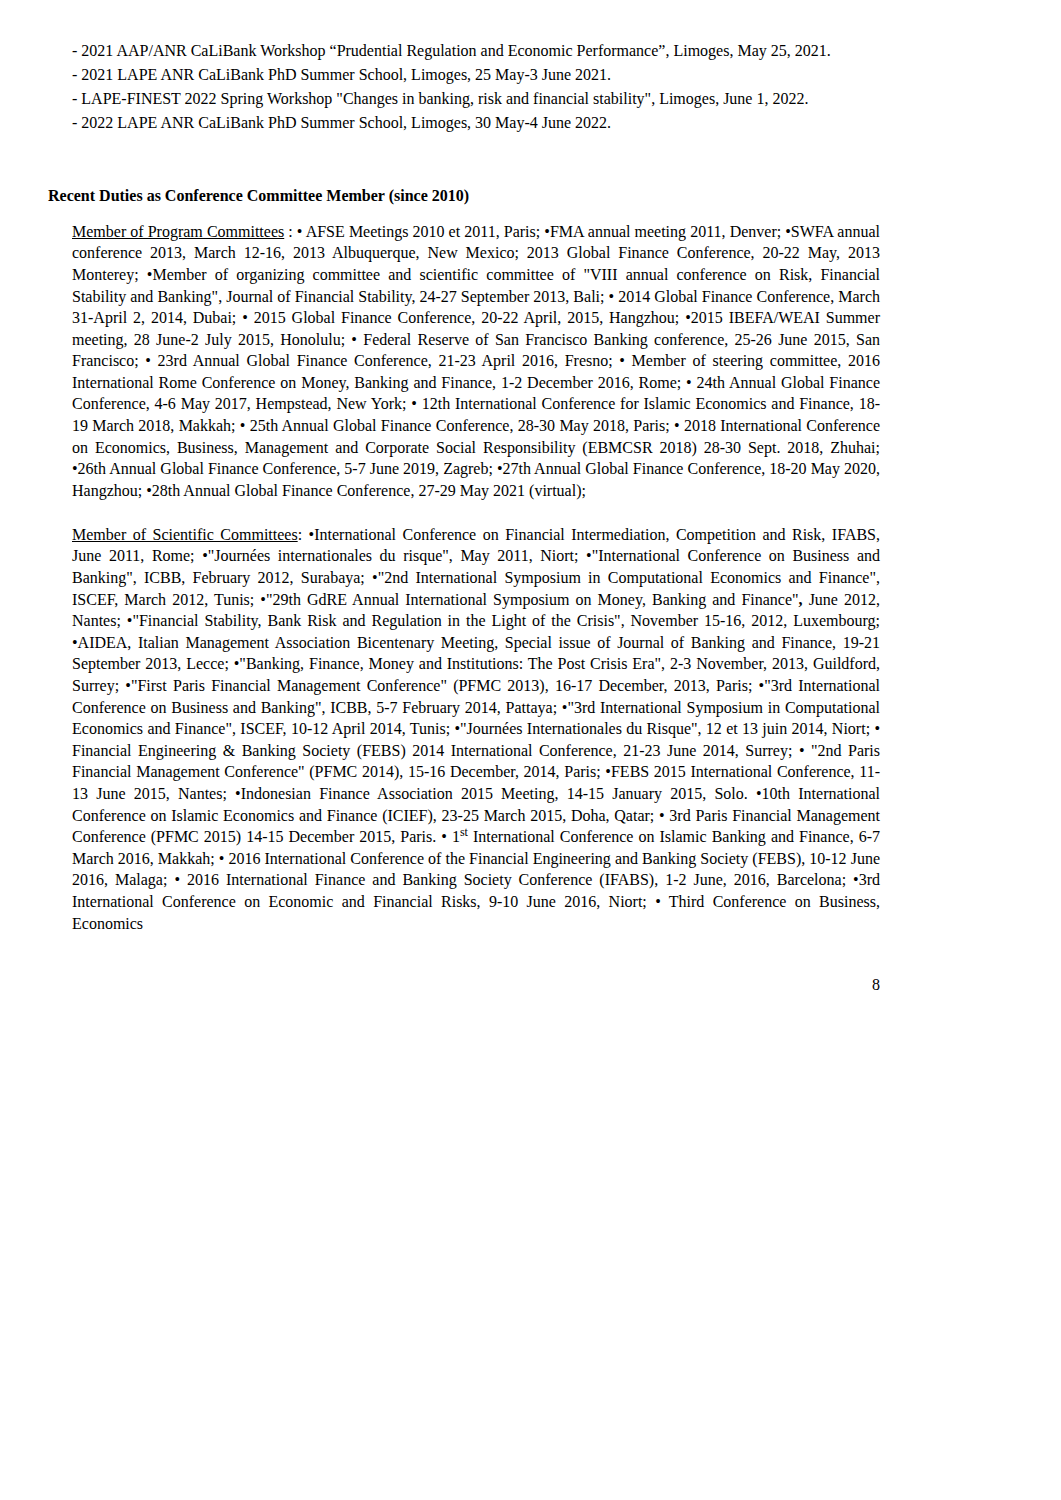- 2021 AAP/ANR CaLiBank Workshop “Prudential Regulation and Economic Performance”, Limoges, May 25, 2021.
- 2021 LAPE ANR CaLiBank PhD Summer School, Limoges, 25 May-3 June 2021.
- LAPE-FINEST 2022 Spring Workshop "Changes in banking, risk and financial stability", Limoges, June 1, 2022.
- 2022 LAPE ANR CaLiBank PhD Summer School, Limoges, 30 May-4 June 2022.
Recent Duties as Conference Committee Member (since 2010)
Member of Program Committees : • AFSE Meetings 2010 et 2011, Paris; •FMA annual meeting 2011, Denver; •SWFA annual conference 2013, March 12-16, 2013 Albuquerque, New Mexico; 2013 Global Finance Conference, 20-22 May, 2013 Monterey; •Member of organizing committee and scientific committee of "VIII annual conference on Risk, Financial Stability and Banking", Journal of Financial Stability, 24-27 September 2013, Bali; • 2014 Global Finance Conference, March 31-April 2, 2014, Dubai; • 2015 Global Finance Conference, 20-22 April, 2015, Hangzhou; •2015 IBEFA/WEAI Summer meeting, 28 June-2 July 2015, Honolulu; • Federal Reserve of San Francisco Banking conference, 25-26 June 2015, San Francisco; • 23rd Annual Global Finance Conference, 21-23 April 2016, Fresno; • Member of steering committee, 2016 International Rome Conference on Money, Banking and Finance, 1-2 December 2016, Rome; • 24th Annual Global Finance Conference, 4-6 May 2017, Hempstead, New York; • 12th International Conference for Islamic Economics and Finance, 18-19 March 2018, Makkah; • 25th Annual Global Finance Conference, 28-30 May 2018, Paris; • 2018 International Conference on Economics, Business, Management and Corporate Social Responsibility (EBMCSR 2018) 28-30 Sept. 2018, Zhuhai; •26th Annual Global Finance Conference, 5-7 June 2019, Zagreb; •27th Annual Global Finance Conference, 18-20 May 2020, Hangzhou; •28th Annual Global Finance Conference, 27-29 May 2021 (virtual);
Member of Scientific Committees: •International Conference on Financial Intermediation, Competition and Risk, IFABS, June 2011, Rome; •"Journées internationales du risque", May 2011, Niort; •"International Conference on Business and Banking", ICBB, February 2012, Surabaya; •"2nd International Symposium in Computational Economics and Finance", ISCEF, March 2012, Tunis; •"29th GdRE Annual International Symposium on Money, Banking and Finance", June 2012, Nantes; •"Financial Stability, Bank Risk and Regulation in the Light of the Crisis", November 15-16, 2012, Luxembourg; •AIDEA, Italian Management Association Bicentenary Meeting, Special issue of Journal of Banking and Finance, 19-21 September 2013, Lecce; •"Banking, Finance, Money and Institutions: The Post Crisis Era", 2-3 November, 2013, Guildford, Surrey; •"First Paris Financial Management Conference" (PFMC 2013), 16-17 December, 2013, Paris; •"3rd International Conference on Business and Banking", ICBB, 5-7 February 2014, Pattaya; •"3rd International Symposium in Computational Economics and Finance", ISCEF, 10-12 April 2014, Tunis; •"Journées Internationales du Risque", 12 et 13 juin 2014, Niort; • Financial Engineering & Banking Society (FEBS) 2014 International Conference, 21-23 June 2014, Surrey; • "2nd Paris Financial Management Conference" (PFMC 2014), 15-16 December, 2014, Paris; •FEBS 2015 International Conference, 11-13 June 2015, Nantes; •Indonesian Finance Association 2015 Meeting, 14-15 January 2015, Solo. •10th International Conference on Islamic Economics and Finance (ICIEF), 23-25 March 2015, Doha, Qatar; • 3rd Paris Financial Management Conference (PFMC 2015) 14-15 December 2015, Paris. • 1st International Conference on Islamic Banking and Finance, 6-7 March 2016, Makkah; • 2016 International Conference of the Financial Engineering and Banking Society (FEBS), 10-12 June 2016, Malaga; • 2016 International Finance and Banking Society Conference (IFABS), 1-2 June, 2016, Barcelona; •3rd International Conference on Economic and Financial Risks, 9-10 June 2016, Niort; • Third Conference on Business, Economics
8